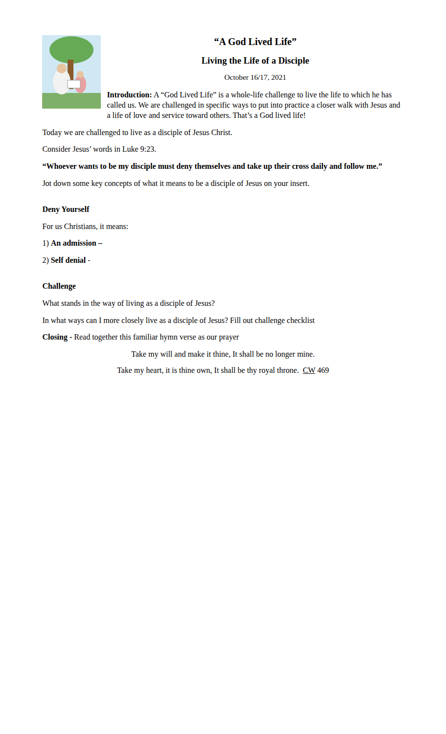“A God Lived Life”
Living the Life of a Disciple
October 16/17, 2021
Introduction: A “God Lived Life” is a whole-life challenge to live the life to which he has called us. We are challenged in specific ways to put into practice a closer walk with Jesus and a life of love and service toward others. That’s a God lived life!
Today we are challenged to live as a disciple of Jesus Christ.
Consider Jesus’ words in Luke 9:23.
“Whoever wants to be my disciple must deny themselves and take up their cross daily and follow me.”
Jot down some key concepts of what it means to be a disciple of Jesus on your insert.
Deny Yourself
For us Christians, it means:
1) An admission –
2) Self denial -
Challenge
What stands in the way of living as a disciple of Jesus?
In what ways can I more closely live as a disciple of Jesus? Fill out challenge checklist
Closing - Read together this familiar hymn verse as our prayer
Take my will and make it thine, It shall be no longer mine.
Take my heart, it is thine own, It shall be thy royal throne. CW 469